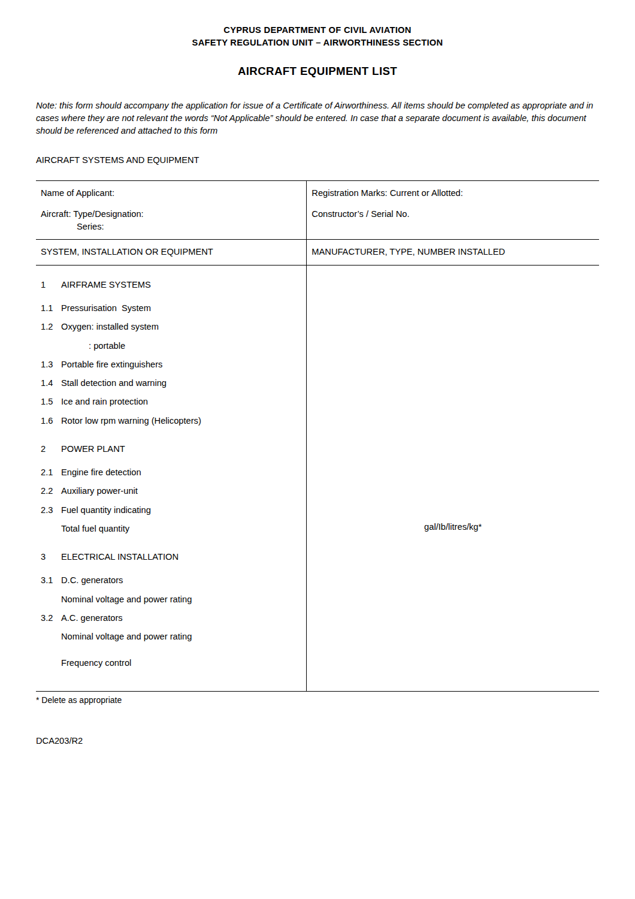CYPRUS DEPARTMENT OF CIVIL AVIATION
SAFETY REGULATION UNIT – AIRWORTHINESS SECTION
AIRCRAFT EQUIPMENT LIST
Note: this form should accompany the application for issue of a Certificate of Airworthiness. All items should be completed as appropriate and in cases where they are not relevant the words “Not Applicable” should be entered. In case that a separate document is available, this document should be referenced and attached to this form
AIRCRAFT SYSTEMS AND EQUIPMENT
| Name of Applicant: Aircraft: Type/Designation: Series: | Registration Marks: Current or Allotted: Constructor’s / Serial No. |
| SYSTEM, INSTALLATION OR EQUIPMENT | MANUFACTURER, TYPE, NUMBER INSTALLED |
| 1 AIRFRAME SYSTEMS 1.1 Pressurisation System 1.2 Oxygen: installed system : portable 1.3 Portable fire extinguishers 1.4 Stall detection and warning 1.5 Ice and rain protection 1.6 Rotor low rpm warning (Helicopters) 2 POWER PLANT 2.1 Engine fire detection 2.2 Auxiliary power-unit 2.3 Fuel quantity indicating Total fuel quantity 3 ELECTRICAL INSTALLATION 3.1 D.C. generators Nominal voltage and power rating 3.2 A.C. generators Nominal voltage and power rating Frequency control | gal/Ib/litres/kg* |
* Delete as appropriate
DCA203/R2